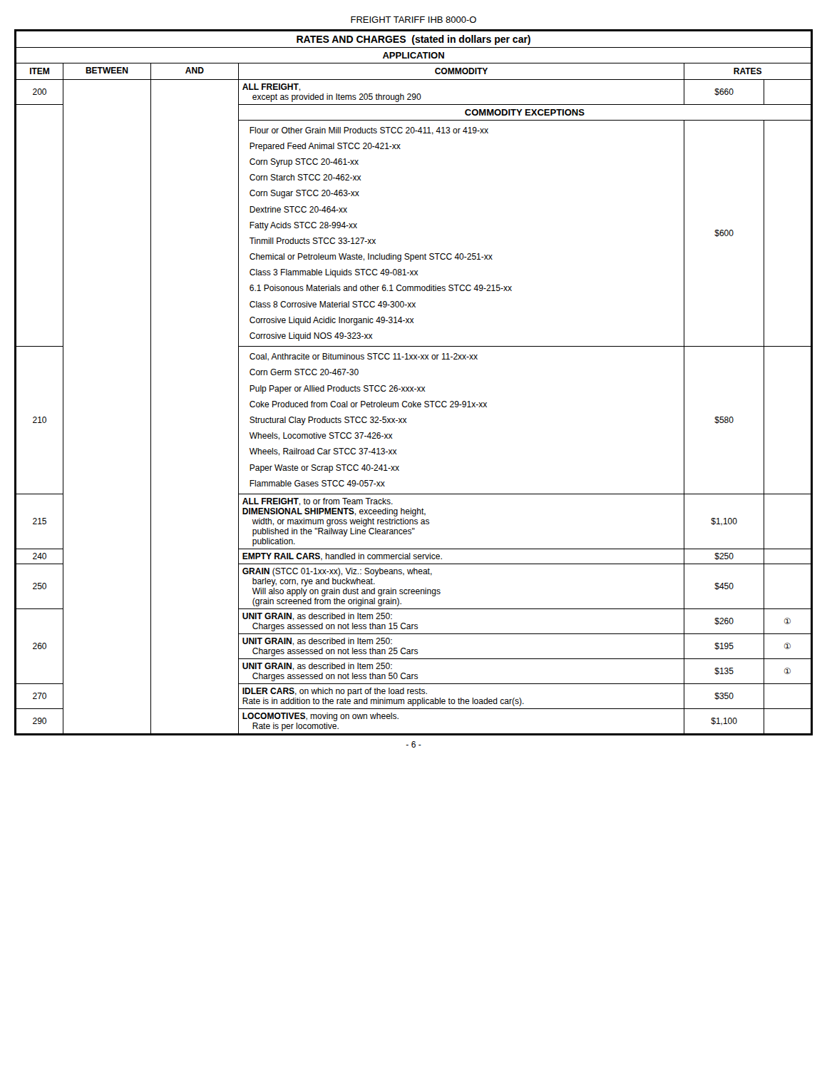FREIGHT TARIFF IHB 8000-O
| RATES AND CHARGES (stated in dollars per car) |
| APPLICATION |
| ITEM | BETWEEN | AND | COMMODITY | RATES |
| 200 | | | ALL FREIGHT , except as provided in Items 205 through 290 | $660 | |
| | COMMODITY EXCEPTIONS |
| Flour or Other Grain Mill Products STCC 20-411, 413 or 419-xx Prepared Feed Animal STCC 20-421-xx Corn Syrup STCC 20-461-xx Corn Starch STCC 20-462-xx Corn Sugar STCC 20-463-xx Dextrine STCC 20-464-xx Fatty Acids STCC 28-994-xx Tinmill Products STCC 33-127-xx Chemical or Petroleum Waste, Including Spent STCC 40-251-xx Class 3 Flammable Liquids STCC 49-081-xx 6.1 Poisonous Materials and other 6.1 Commodities STCC 49-215-xx Class 8 Corrosive Material STCC 49-300-xx Corrosive Liquid Acidic Inorganic 49-314-xx Corrosive Liquid NOS 49-323-xx | $600 | |
| 210 | Coal, Anthracite or Bituminous STCC 11-1xx-xx or 11-2xx-xx Corn Germ STCC 20-467-30 Pulp Paper or Allied Products STCC 26-xxx-xx Coke Produced from Coal or Petroleum Coke STCC 29-91x-xx Structural Clay Products STCC 32-5xx-xx Wheels, Locomotive STCC 37-426-xx Wheels, Railroad Car STCC 37-413-xx Paper Waste or Scrap STCC 40-241-xx Flammable Gases STCC 49-057-xx | $580 | |
| 215 | ALL FREIGHT , to or from Team Tracks. DIMENSIONAL SHIPMENTS , exceeding height, width, or maximum gross weight restrictions as published in the "Railway Line Clearances" publication. | $1,100 | |
| 240 | EMPTY RAIL CARS , handled in commercial service. | $250 | |
| 250 | GRAIN (STCC 01-1xx-xx), Viz.: Soybeans, wheat, barley, corn, rye and buckwheat. Will also apply on grain dust and grain screenings (grain screened from the original grain). | $450 | |
| 260 | UNIT GRAIN , as described in Item 250: Charges assessed on not less than 15 Cars | $260 | ① |
| UNIT GRAIN , as described in Item 250: Charges assessed on not less than 25 Cars | $195 | ① |
| UNIT GRAIN , as described in Item 250: Charges assessed on not less than 50 Cars | $135 | ① |
| 270 | IDLER CARS , on which no part of the load rests. Rate is in addition to the rate and minimum applicable to the loaded car(s). | $350 | |
| 290 | LOCOMOTIVES , moving on own wheels. Rate is per locomotive. | $1,100 | |
- 6 -